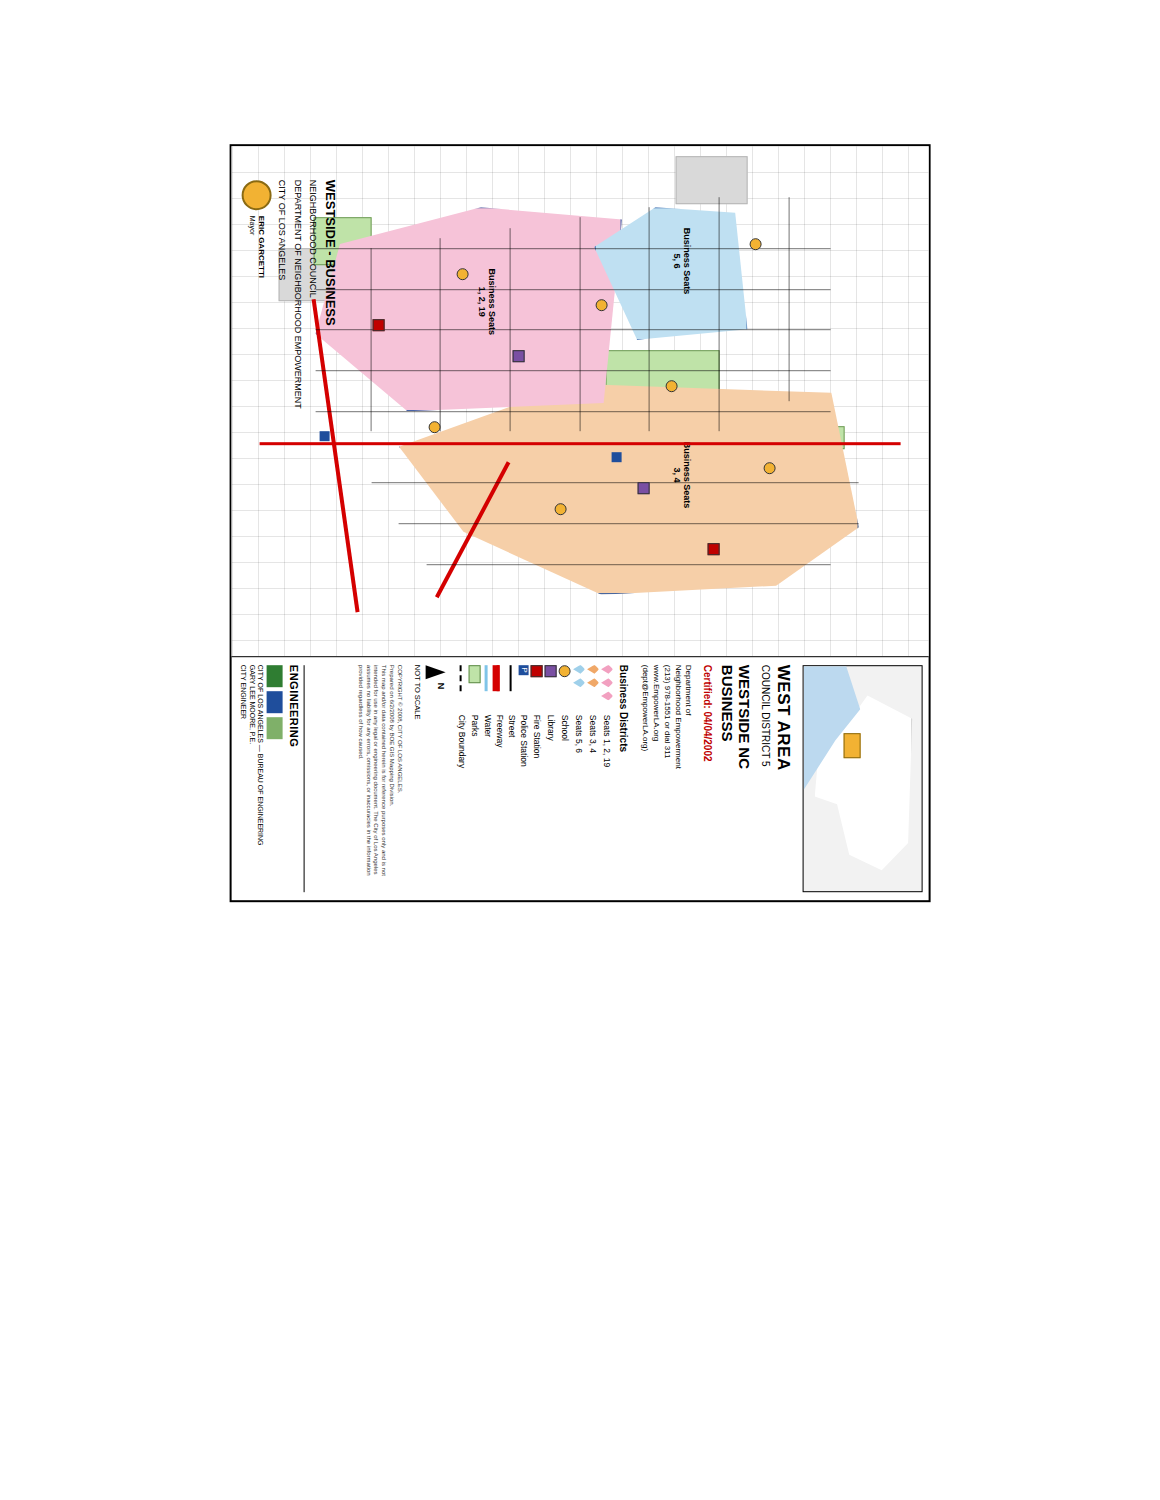Business Seats
5, 6
Business Seats
3, 4
Business Seats
1, 2, 19
WESTSIDE - BUSINESS
NEIGHBORHOOD COUNCIL
DEPARTMENT OF NEIGHBORHOOD EMPOWERMENT
CITY OF LOS ANGELES
ERIC GARCETTI
Mayor
WEST AREA
COUNCIL DISTRICT 5
WESTSIDE NC
BUSINESS
Certified: 04/04/2002
Department of
Neighborhood Empowerment
(213) 978-1551 or dial 311
www.EmpowerLA.org
(dept@EmpowerLA.org)
Business Districts
| | Seats 1, 2, 19 |
| | Seats 3, 4 |
| | Seats 5, 6 |
| | School |
| | Library |
| | Fire Station |
| P | Police Station |
| | Street |
| | Freeway |
| | Water |
| | Parks |
| | City Boundary |
N
NOT TO SCALE
COPYRIGHT © 2008, CITY OF LOS ANGELES.
Prepared on 6/2/2008 by BOE GIS Mapping Division.
This map and/or data contained herein is for reference purposes only and is not intended for use in any legal or engineering document. The City of Los Angeles assumes no liability for any errors, omissions, or inaccuracies in the information provided regardless of how caused.
ENGINEERING
CITY OF LOS ANGELES — BUREAU OF ENGINEERING
GARY LEE MOORE, P.E.
CITY ENGINEER